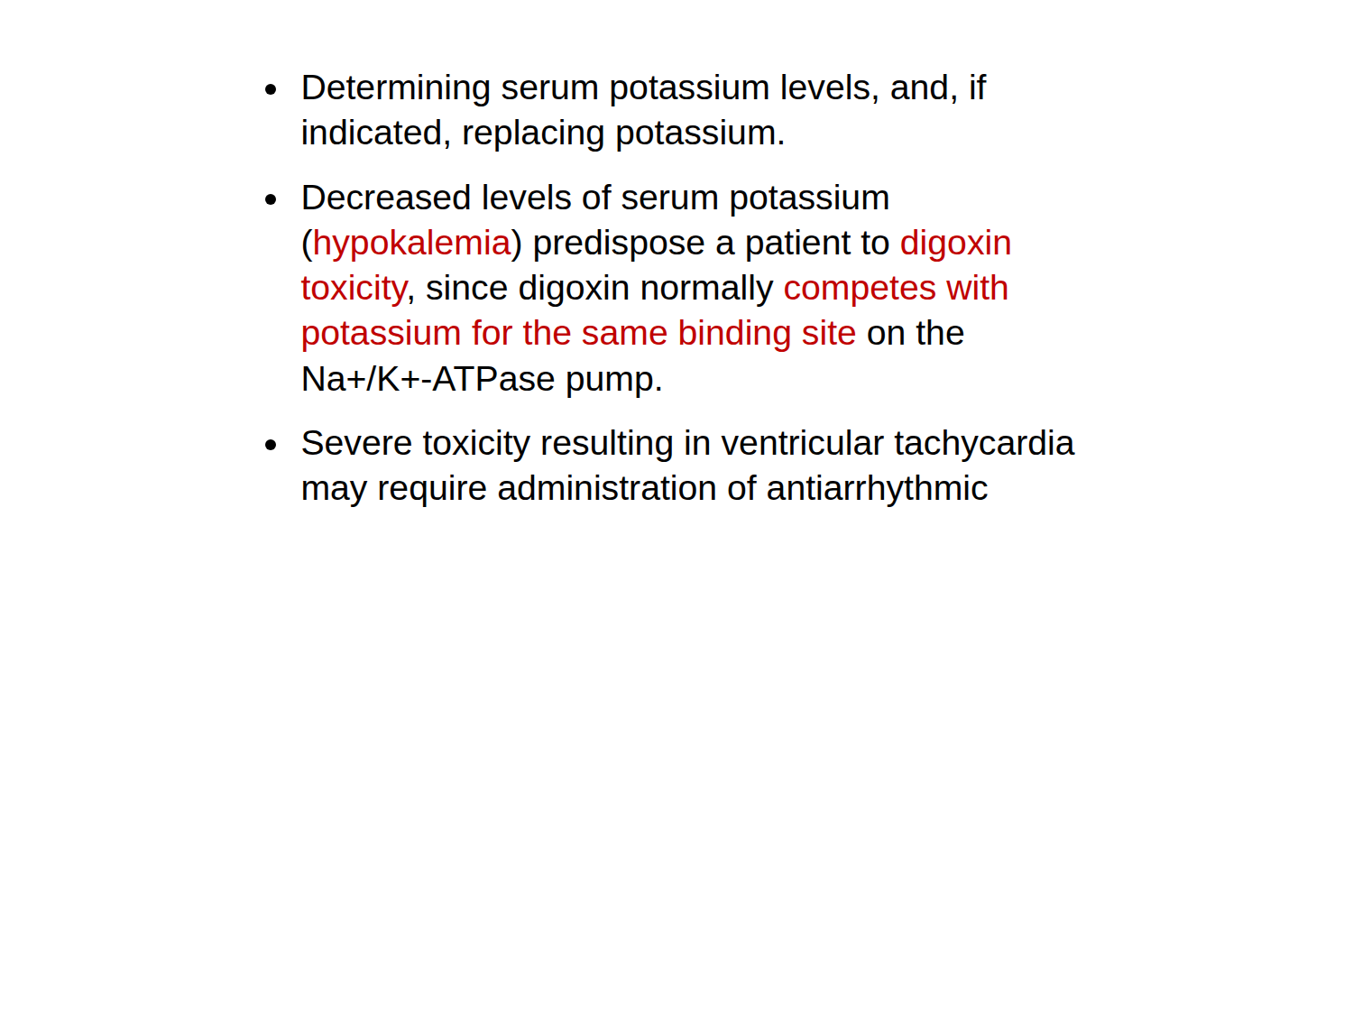Determining serum potassium levels, and, if indicated, replacing potassium.
Decreased levels of serum potassium (hypokalemia) predispose a patient to digoxin toxicity, since digoxin normally competes with potassium for the same binding site on the Na+/K+-ATPase pump.
Severe toxicity resulting in ventricular tachycardia may require administration of antiarrhythmic